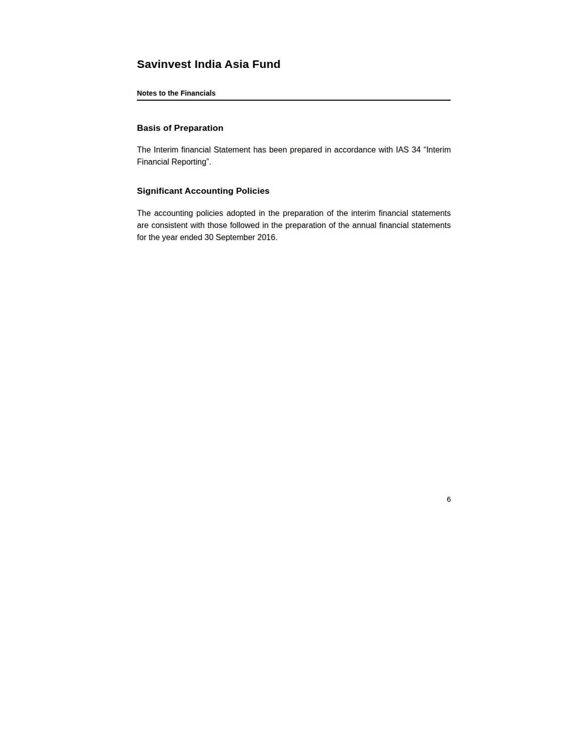Savinvest India Asia Fund
Notes to the Financials
Basis of Preparation
The Interim financial Statement has been prepared in accordance with IAS 34 “Interim Financial Reporting”.
Significant Accounting Policies
The accounting policies adopted in the preparation of the interim financial statements are consistent with those followed in the preparation of the annual financial statements for the year ended 30 September 2016.
6